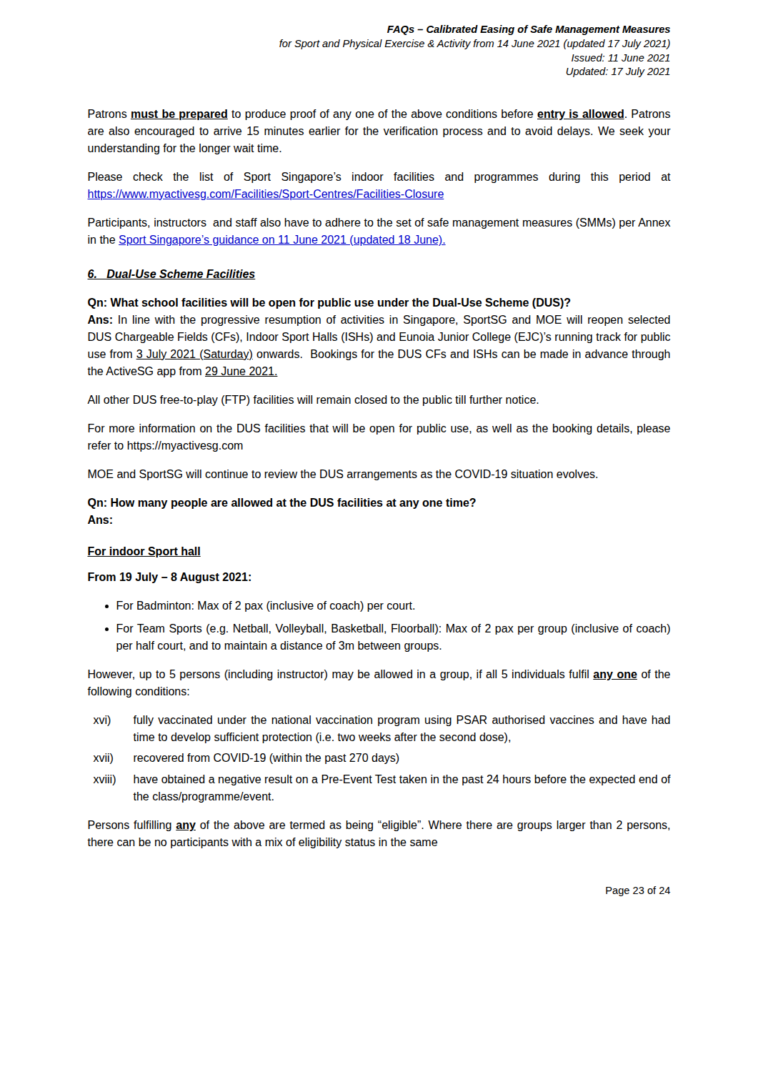FAQs – Calibrated Easing of Safe Management Measures
for Sport and Physical Exercise & Activity from 14 June 2021 (updated 17 July 2021)
Issued: 11 June 2021
Updated: 17 July 2021
Patrons must be prepared to produce proof of any one of the above conditions before entry is allowed. Patrons are also encouraged to arrive 15 minutes earlier for the verification process and to avoid delays. We seek your understanding for the longer wait time.
Please check the list of Sport Singapore’s indoor facilities and programmes during this period at https://www.myactivesg.com/Facilities/Sport-Centres/Facilities-Closure
Participants, instructors and staff also have to adhere to the set of safe management measures (SMMs) per Annex in the Sport Singapore’s guidance on 11 June 2021 (updated 18 June).
6. Dual-Use Scheme Facilities
Qn: What school facilities will be open for public use under the Dual-Use Scheme (DUS)?
Ans: In line with the progressive resumption of activities in Singapore, SportSG and MOE will reopen selected DUS Chargeable Fields (CFs), Indoor Sport Halls (ISHs) and Eunoia Junior College (EJC)’s running track for public use from 3 July 2021 (Saturday) onwards. Bookings for the DUS CFs and ISHs can be made in advance through the ActiveSG app from 29 June 2021.
All other DUS free-to-play (FTP) facilities will remain closed to the public till further notice.
For more information on the DUS facilities that will be open for public use, as well as the booking details, please refer to https://myactivesg.com
MOE and SportSG will continue to review the DUS arrangements as the COVID-19 situation evolves.
Qn: How many people are allowed at the DUS facilities at any one time?
Ans:
For indoor Sport hall
From 19 July – 8 August 2021:
For Badminton: Max of 2 pax (inclusive of coach) per court.
For Team Sports (e.g. Netball, Volleyball, Basketball, Floorball): Max of 2 pax per group (inclusive of coach) per half court, and to maintain a distance of 3m between groups.
However, up to 5 persons (including instructor) may be allowed in a group, if all 5 individuals fulfil any one of the following conditions:
xvi) fully vaccinated under the national vaccination program using PSAR authorised vaccines and have had time to develop sufficient protection (i.e. two weeks after the second dose),
xvii) recovered from COVID-19 (within the past 270 days)
xviii) have obtained a negative result on a Pre-Event Test taken in the past 24 hours before the expected end of the class/programme/event.
Persons fulfilling any of the above are termed as being “eligible”. Where there are groups larger than 2 persons, there can be no participants with a mix of eligibility status in the same
Page 23 of 24